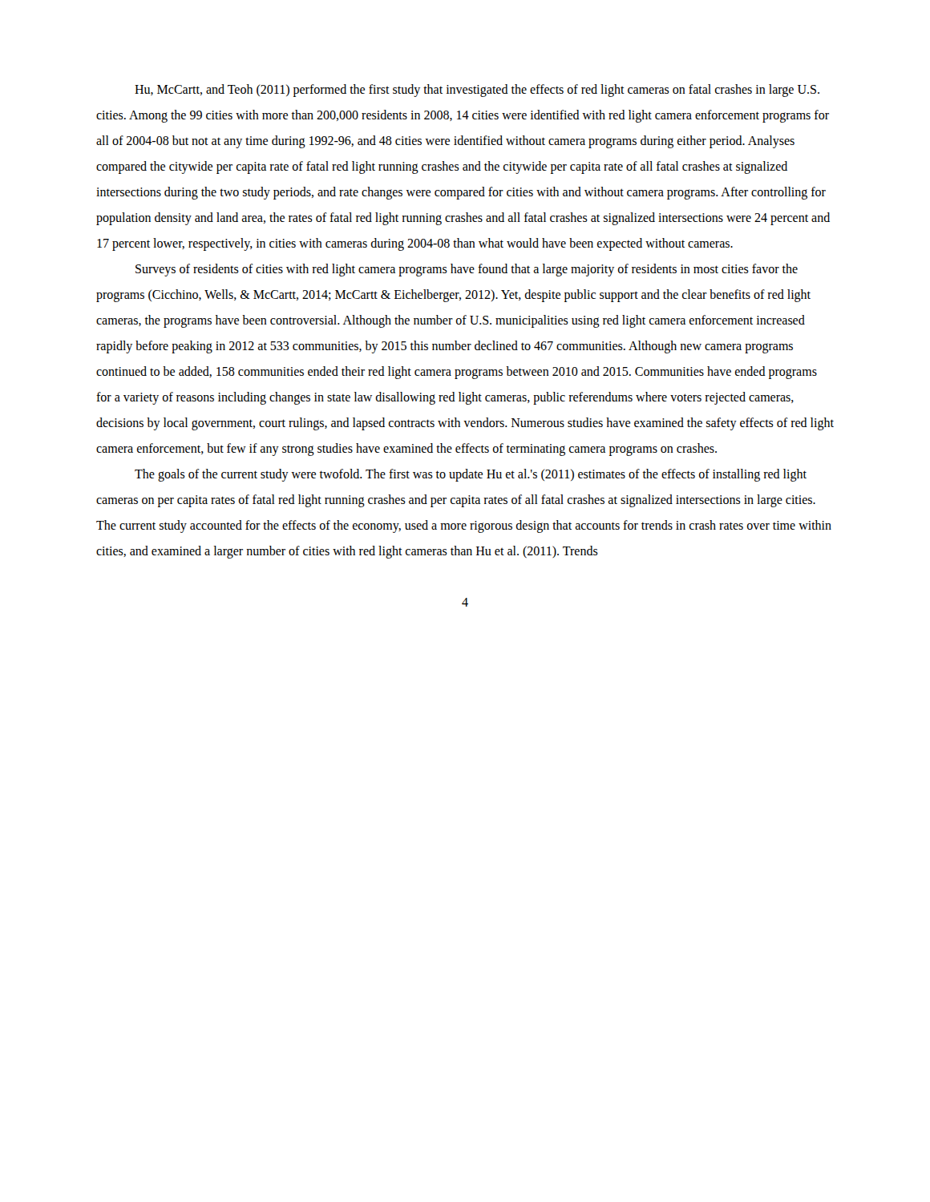Hu, McCartt, and Teoh (2011) performed the first study that investigated the effects of red light cameras on fatal crashes in large U.S. cities. Among the 99 cities with more than 200,000 residents in 2008, 14 cities were identified with red light camera enforcement programs for all of 2004-08 but not at any time during 1992-96, and 48 cities were identified without camera programs during either period. Analyses compared the citywide per capita rate of fatal red light running crashes and the citywide per capita rate of all fatal crashes at signalized intersections during the two study periods, and rate changes were compared for cities with and without camera programs. After controlling for population density and land area, the rates of fatal red light running crashes and all fatal crashes at signalized intersections were 24 percent and 17 percent lower, respectively, in cities with cameras during 2004-08 than what would have been expected without cameras.
Surveys of residents of cities with red light camera programs have found that a large majority of residents in most cities favor the programs (Cicchino, Wells, & McCartt, 2014; McCartt & Eichelberger, 2012). Yet, despite public support and the clear benefits of red light cameras, the programs have been controversial. Although the number of U.S. municipalities using red light camera enforcement increased rapidly before peaking in 2012 at 533 communities, by 2015 this number declined to 467 communities. Although new camera programs continued to be added, 158 communities ended their red light camera programs between 2010 and 2015. Communities have ended programs for a variety of reasons including changes in state law disallowing red light cameras, public referendums where voters rejected cameras, decisions by local government, court rulings, and lapsed contracts with vendors. Numerous studies have examined the safety effects of red light camera enforcement, but few if any strong studies have examined the effects of terminating camera programs on crashes.
The goals of the current study were twofold. The first was to update Hu et al.'s (2011) estimates of the effects of installing red light cameras on per capita rates of fatal red light running crashes and per capita rates of all fatal crashes at signalized intersections in large cities. The current study accounted for the effects of the economy, used a more rigorous design that accounts for trends in crash rates over time within cities, and examined a larger number of cities with red light cameras than Hu et al. (2011). Trends
4